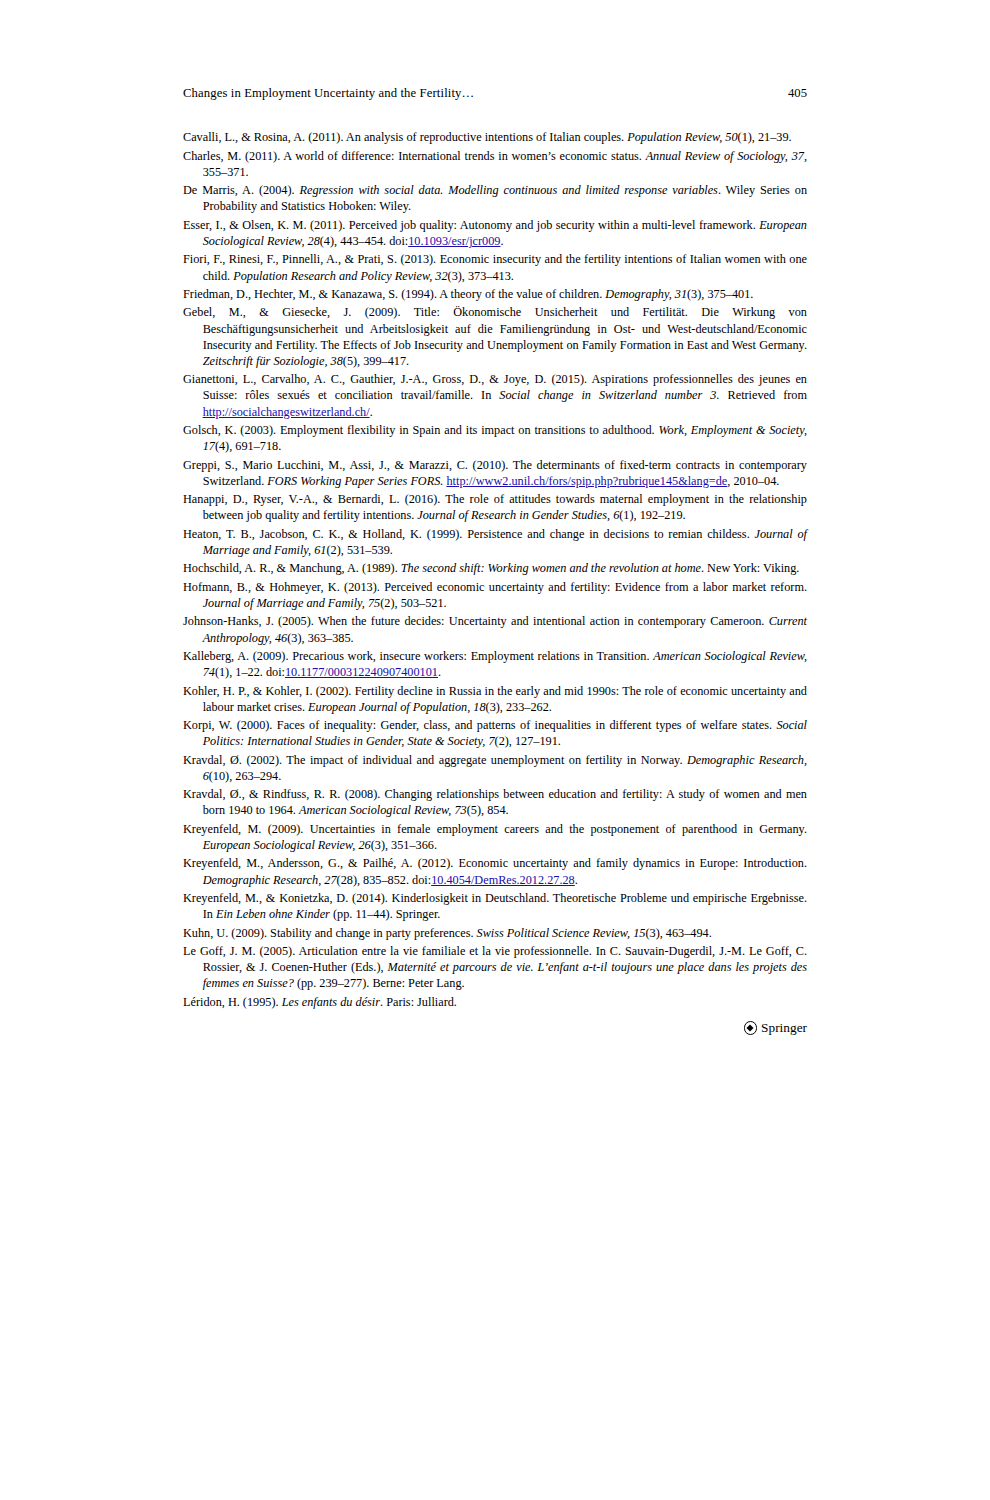Changes in Employment Uncertainty and the Fertility… 405
Cavalli, L., & Rosina, A. (2011). An analysis of reproductive intentions of Italian couples. Population Review, 50(1), 21–39.
Charles, M. (2011). A world of difference: International trends in women’s economic status. Annual Review of Sociology, 37, 355–371.
De Marris, A. (2004). Regression with social data. Modelling continuous and limited response variables. Wiley Series on Probability and Statistics Hoboken: Wiley.
Esser, I., & Olsen, K. M. (2011). Perceived job quality: Autonomy and job security within a multi-level framework. European Sociological Review, 28(4), 443–454. doi:10.1093/esr/jcr009.
Fiori, F., Rinesi, F., Pinnelli, A., & Prati, S. (2013). Economic insecurity and the fertility intentions of Italian women with one child. Population Research and Policy Review, 32(3), 373–413.
Friedman, D., Hechter, M., & Kanazawa, S. (1994). A theory of the value of children. Demography, 31(3), 375–401.
Gebel, M., & Giesecke, J. (2009). Title: Ökonomische Unsicherheit und Fertilität. Die Wirkung von Beschäftigungsunsicherheit und Arbeitslosigkeit auf die Familiengründung in Ost- und West-deutschland/Economic Insecurity and Fertility. The Effects of Job Insecurity and Unemployment on Family Formation in East and West Germany. Zeitschrift für Soziologie, 38(5), 399–417.
Gianettoni, L., Carvalho, A. C., Gauthier, J.-A., Gross, D., & Joye, D. (2015). Aspirations professionnelles des jeunes en Suisse: rôles sexués et conciliation travail/famille. In Social change in Switzerland number 3. Retrieved from http://socialchangeswitzerland.ch/.
Golsch, K. (2003). Employment flexibility in Spain and its impact on transitions to adulthood. Work, Employment & Society, 17(4), 691–718.
Greppi, S., Mario Lucchini, M., Assi, J., & Marazzi, C. (2010). The determinants of fixed-term contracts in contemporary Switzerland. FORS Working Paper Series FORS. http://www2.unil.ch/fors/spip.php?rubrique145&lang=de, 2010–04.
Hanappi, D., Ryser, V.-A., & Bernardi, L. (2016). The role of attitudes towards maternal employment in the relationship between job quality and fertility intentions. Journal of Research in Gender Studies, 6(1), 192–219.
Heaton, T. B., Jacobson, C. K., & Holland, K. (1999). Persistence and change in decisions to remian childess. Journal of Marriage and Family, 61(2), 531–539.
Hochschild, A. R., & Manchung, A. (1989). The second shift: Working women and the revolution at home. New York: Viking.
Hofmann, B., & Hohmeyer, K. (2013). Perceived economic uncertainty and fertility: Evidence from a labor market reform. Journal of Marriage and Family, 75(2), 503–521.
Johnson-Hanks, J. (2005). When the future decides: Uncertainty and intentional action in contemporary Cameroon. Current Anthropology, 46(3), 363–385.
Kalleberg, A. (2009). Precarious work, insecure workers: Employment relations in Transition. American Sociological Review, 74(1), 1–22. doi:10.1177/000312240907400101.
Kohler, H. P., & Kohler, I. (2002). Fertility decline in Russia in the early and mid 1990s: The role of economic uncertainty and labour market crises. European Journal of Population, 18(3), 233–262.
Korpi, W. (2000). Faces of inequality: Gender, class, and patterns of inequalities in different types of welfare states. Social Politics: International Studies in Gender, State & Society, 7(2), 127–191.
Kravdal, Ø. (2002). The impact of individual and aggregate unemployment on fertility in Norway. Demographic Research, 6(10), 263–294.
Kravdal, Ø., & Rindfuss, R. R. (2008). Changing relationships between education and fertility: A study of women and men born 1940 to 1964. American Sociological Review, 73(5), 854.
Kreyenfeld, M. (2009). Uncertainties in female employment careers and the postponement of parenthood in Germany. European Sociological Review, 26(3), 351–366.
Kreyenfeld, M., Andersson, G., & Pailhé, A. (2012). Economic uncertainty and family dynamics in Europe: Introduction. Demographic Research, 27(28), 835–852. doi:10.4054/DemRes.2012.27.28.
Kreyenfeld, M., & Konietzka, D. (2014). Kinderlosigkeit in Deutschland. Theoretische Probleme und empirische Ergebnisse. In Ein Leben ohne Kinder (pp. 11–44). Springer.
Kuhn, U. (2009). Stability and change in party preferences. Swiss Political Science Review, 15(3), 463–494.
Le Goff, J. M. (2005). Articulation entre la vie familiale et la vie professionnelle. In C. Sauvain-Dugerdil, J.-M. Le Goff, C. Rossier, & J. Coenen-Huther (Eds.), Maternité et parcours de vie. L’enfant a-t-il toujours une place dans les projets des femmes en Suisse? (pp. 239–277). Berne: Peter Lang.
Léridon, H. (1995). Les enfants du désir. Paris: Julliard.
Springer